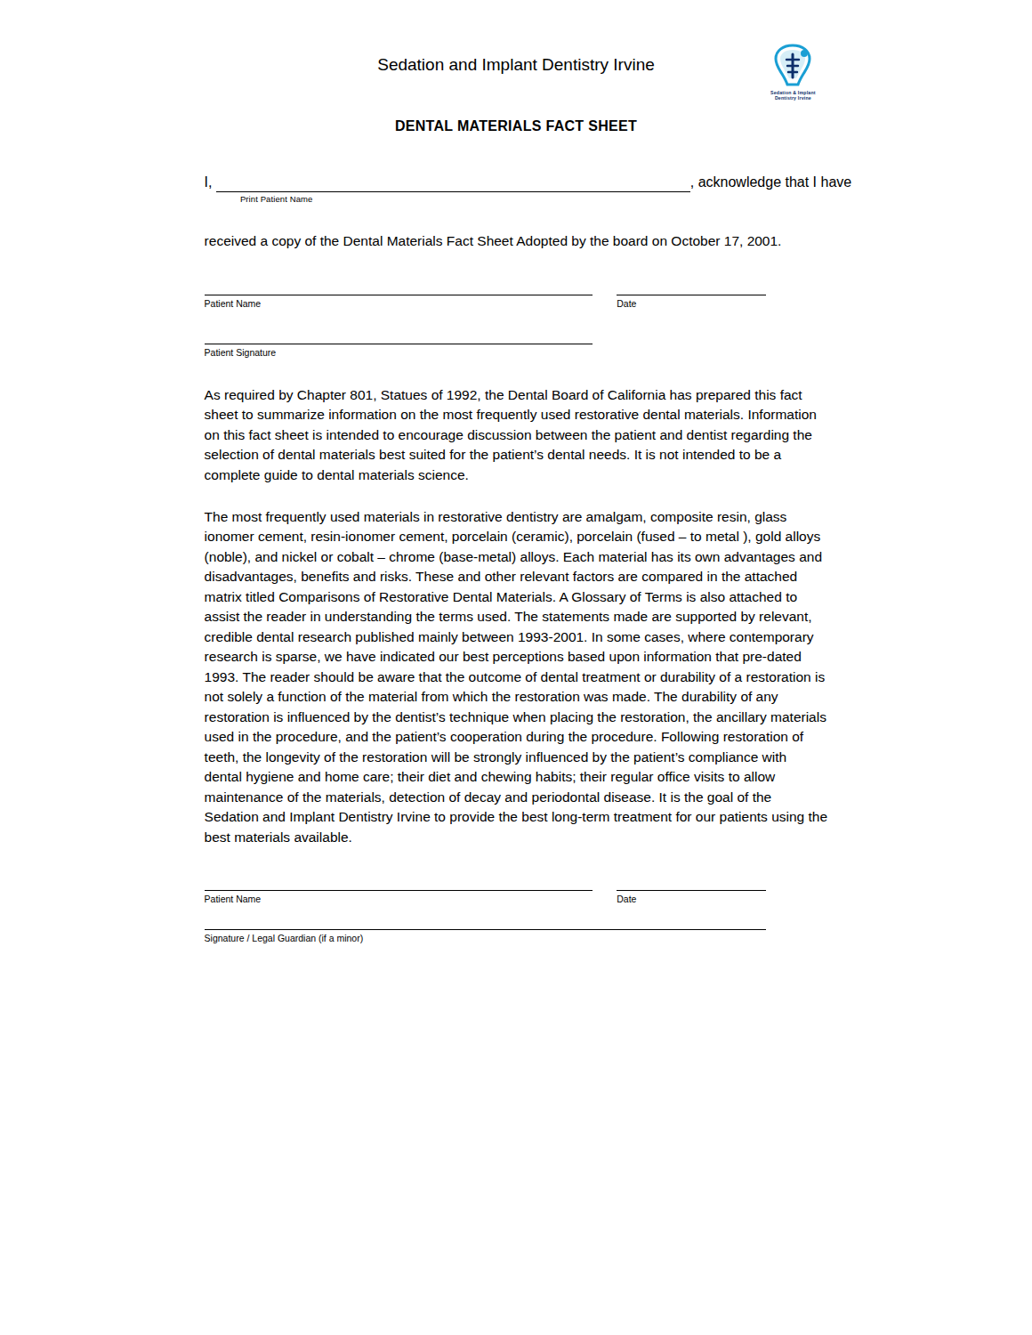Sedation & Implant
Dentistry Irvine
Sedation and Implant Dentistry Irvine
DENTAL MATERIALS FACT SHEET
I, , acknowledge that I have
Print Patient Name
received a copy of the Dental Materials Fact Sheet Adopted by the board on October 17, 2001.
Patient Name
Date
Patient Signature
As required by Chapter 801, Statues of 1992, the Dental Board of California has prepared this fact sheet to summarize information on the most frequently used restorative dental materials. Information on this fact sheet is intended to encourage discussion between the patient and dentist regarding the selection of dental materials best suited for the patient’s dental needs. It is not intended to be a complete guide to dental materials science.
The most frequently used materials in restorative dentistry are amalgam, composite resin, glass ionomer cement, resin-ionomer cement, porcelain (ceramic), porcelain (fused – to metal ), gold alloys (noble), and nickel or cobalt – chrome (base-metal) alloys. Each material has its own advantages and disadvantages, benefits and risks. These and other relevant factors are compared in the attached matrix titled Comparisons of Restorative Dental Materials. A Glossary of Terms is also attached to assist the reader in understanding the terms used. The statements made are supported by relevant, credible dental research published mainly between 1993-2001. In some cases, where contemporary research is sparse, we have indicated our best perceptions based upon information that pre-dated 1993. The reader should be aware that the outcome of dental treatment or durability of a restoration is not solely a function of the material from which the restoration was made. The durability of any restoration is influenced by the dentist’s technique when placing the restoration, the ancillary materials used in the procedure, and the patient’s cooperation during the procedure. Following restoration of teeth, the longevity of the restoration will be strongly influenced by the patient’s compliance with dental hygiene and home care; their diet and chewing habits; their regular office visits to allow maintenance of the materials, detection of decay and periodontal disease. It is the goal of the Sedation and Implant Dentistry Irvine to provide the best long-term treatment for our patients using the best materials available.
Patient Name
Date
Signature / Legal Guardian (if a minor)